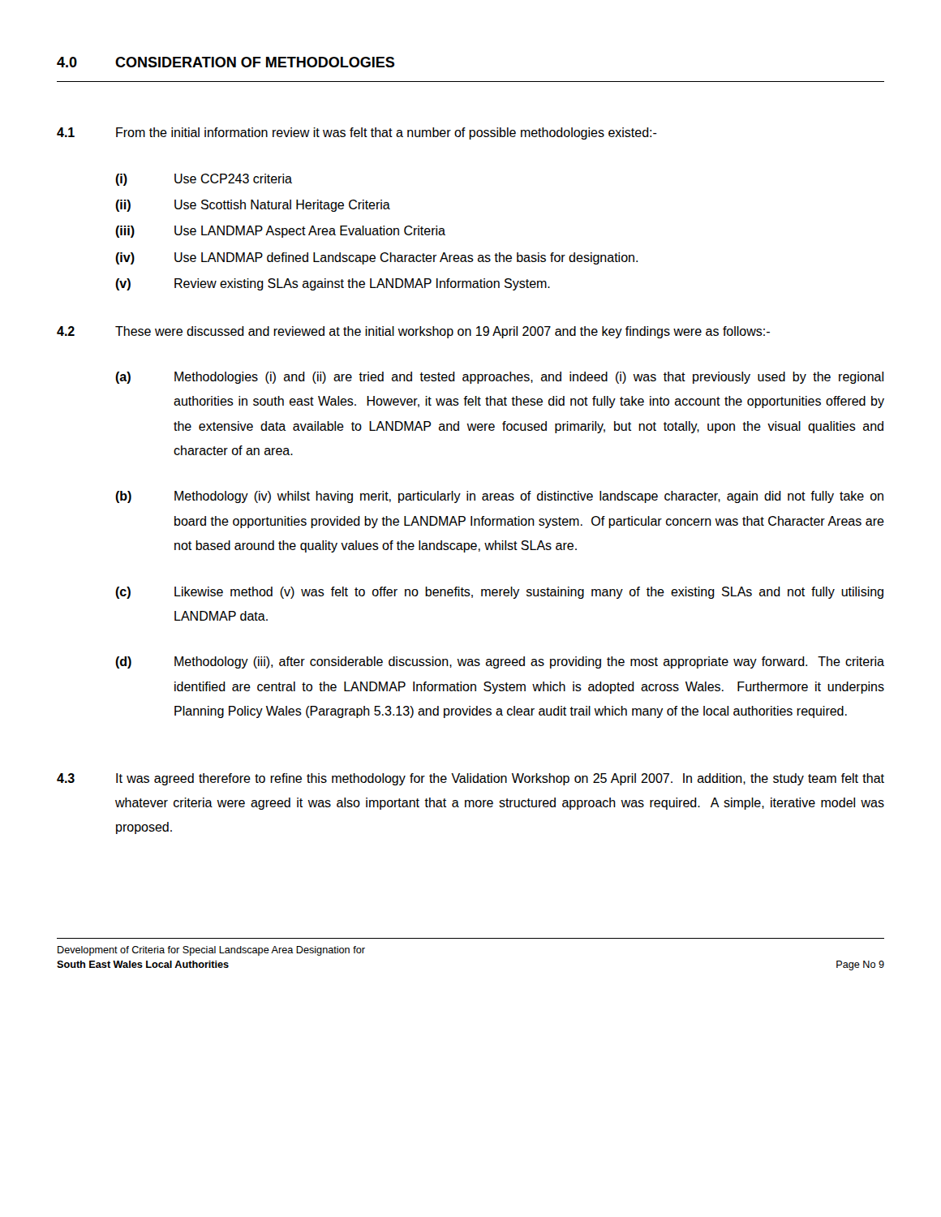4.0 CONSIDERATION OF METHODOLOGIES
4.1
From the initial information review it was felt that a number of possible methodologies existed:-
(i) Use CCP243 criteria
(ii) Use Scottish Natural Heritage Criteria
(iii) Use LANDMAP Aspect Area Evaluation Criteria
(iv) Use LANDMAP defined Landscape Character Areas as the basis for designation.
(v) Review existing SLAs against the LANDMAP Information System.
4.2
These were discussed and reviewed at the initial workshop on 19 April 2007 and the key findings were as follows:-
(a) Methodologies (i) and (ii) are tried and tested approaches, and indeed (i) was that previously used by the regional authorities in south east Wales. However, it was felt that these did not fully take into account the opportunities offered by the extensive data available to LANDMAP and were focused primarily, but not totally, upon the visual qualities and character of an area.
(b) Methodology (iv) whilst having merit, particularly in areas of distinctive landscape character, again did not fully take on board the opportunities provided by the LANDMAP Information system. Of particular concern was that Character Areas are not based around the quality values of the landscape, whilst SLAs are.
(c) Likewise method (v) was felt to offer no benefits, merely sustaining many of the existing SLAs and not fully utilising LANDMAP data.
(d) Methodology (iii), after considerable discussion, was agreed as providing the most appropriate way forward. The criteria identified are central to the LANDMAP Information System which is adopted across Wales. Furthermore it underpins Planning Policy Wales (Paragraph 5.3.13) and provides a clear audit trail which many of the local authorities required.
4.3
It was agreed therefore to refine this methodology for the Validation Workshop on 25 April 2007. In addition, the study team felt that whatever criteria were agreed it was also important that a more structured approach was required. A simple, iterative model was proposed.
Development of Criteria for Special Landscape Area Designation for
South East Wales Local Authorities
Page No 9